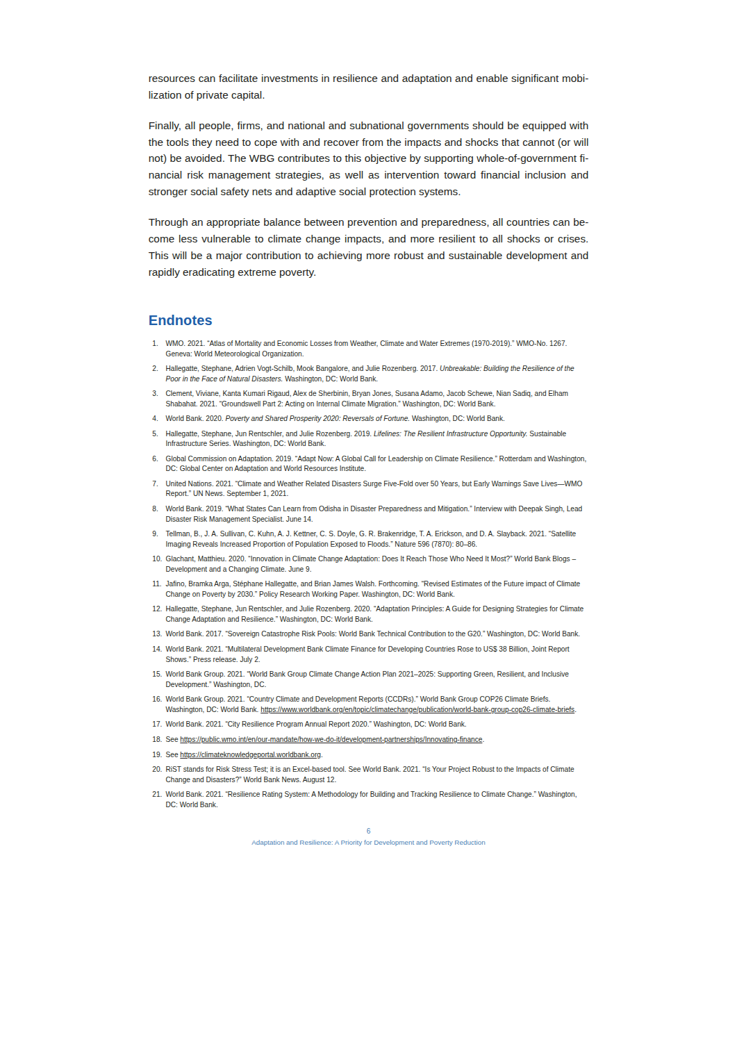resources can facilitate investments in resilience and adaptation and enable significant mobilization of private capital.
Finally, all people, firms, and national and subnational governments should be equipped with the tools they need to cope with and recover from the impacts and shocks that cannot (or will not) be avoided. The WBG contributes to this objective by supporting whole-of-government financial risk management strategies, as well as intervention toward financial inclusion and stronger social safety nets and adaptive social protection systems.
Through an appropriate balance between prevention and preparedness, all countries can become less vulnerable to climate change impacts, and more resilient to all shocks or crises. This will be a major contribution to achieving more robust and sustainable development and rapidly eradicating extreme poverty.
Endnotes
WMO. 2021. “Atlas of Mortality and Economic Losses from Weather, Climate and Water Extremes (1970-2019).” WMO-No. 1267. Geneva: World Meteorological Organization.
Hallegatte, Stephane, Adrien Vogt-Schilb, Mook Bangalore, and Julie Rozenberg. 2017. Unbreakable: Building the Resilience of the Poor in the Face of Natural Disasters. Washington, DC: World Bank.
Clement, Viviane, Kanta Kumari Rigaud, Alex de Sherbinin, Bryan Jones, Susana Adamo, Jacob Schewe, Nian Sadiq, and Elham Shabahat. 2021. “Groundswell Part 2: Acting on Internal Climate Migration.” Washington, DC: World Bank.
World Bank. 2020. Poverty and Shared Prosperity 2020: Reversals of Fortune. Washington, DC: World Bank.
Hallegatte, Stephane, Jun Rentschler, and Julie Rozenberg. 2019. Lifelines: The Resilient Infrastructure Opportunity. Sustainable Infrastructure Series. Washington, DC: World Bank.
Global Commission on Adaptation. 2019. “Adapt Now: A Global Call for Leadership on Climate Resilience.” Rotterdam and Washington, DC: Global Center on Adaptation and World Resources Institute.
United Nations. 2021. “Climate and Weather Related Disasters Surge Five-Fold over 50 Years, but Early Warnings Save Lives—WMO Report.” UN News. September 1, 2021.
World Bank. 2019. “What States Can Learn from Odisha in Disaster Preparedness and Mitigation.” Interview with Deepak Singh, Lead Disaster Risk Management Specialist. June 14.
Tellman, B., J. A. Sullivan, C. Kuhn, A. J. Kettner, C. S. Doyle, G. R. Brakenridge, T. A. Erickson, and D. A. Slayback. 2021. “Satellite Imaging Reveals Increased Proportion of Population Exposed to Floods.” Nature 596 (7870): 80–86.
Glachant, Matthieu. 2020. “Innovation in Climate Change Adaptation: Does It Reach Those Who Need It Most?” World Bank Blogs – Development and a Changing Climate. June 9.
Jafino, Bramka Arga, Stéphane Hallegatte, and Brian James Walsh. Forthcoming. “Revised Estimates of the Future impact of Climate Change on Poverty by 2030.” Policy Research Working Paper. Washington, DC: World Bank.
Hallegatte, Stephane, Jun Rentschler, and Julie Rozenberg. 2020. “Adaptation Principles: A Guide for Designing Strategies for Climate Change Adaptation and Resilience.” Washington, DC: World Bank.
World Bank. 2017. “Sovereign Catastrophe Risk Pools: World Bank Technical Contribution to the G20.” Washington, DC: World Bank.
World Bank. 2021. “Multilateral Development Bank Climate Finance for Developing Countries Rose to US$ 38 Billion, Joint Report Shows.” Press release. July 2.
World Bank Group. 2021. “World Bank Group Climate Change Action Plan 2021–2025: Supporting Green, Resilient, and Inclusive Development.” Washington, DC.
World Bank Group. 2021. “Country Climate and Development Reports (CCDRs).” World Bank Group COP26 Climate Briefs. Washington, DC: World Bank. https://www.worldbank.org/en/topic/climatechange/publication/world-bank-group-cop26-climate-briefs.
World Bank. 2021. “City Resilience Program Annual Report 2020.” Washington, DC: World Bank.
See https://public.wmo.int/en/our-mandate/how-we-do-it/development-partnerships/Innovating-finance.
See https://climateknowledgeportal.worldbank.org.
RiST stands for Risk Stress Test; it is an Excel-based tool. See World Bank. 2021. “Is Your Project Robust to the Impacts of Climate Change and Disasters?” World Bank News. August 12.
World Bank. 2021. “Resilience Rating System: A Methodology for Building and Tracking Resilience to Climate Change.” Washington, DC: World Bank.
6
Adaptation and Resilience: A Priority for Development and Poverty Reduction